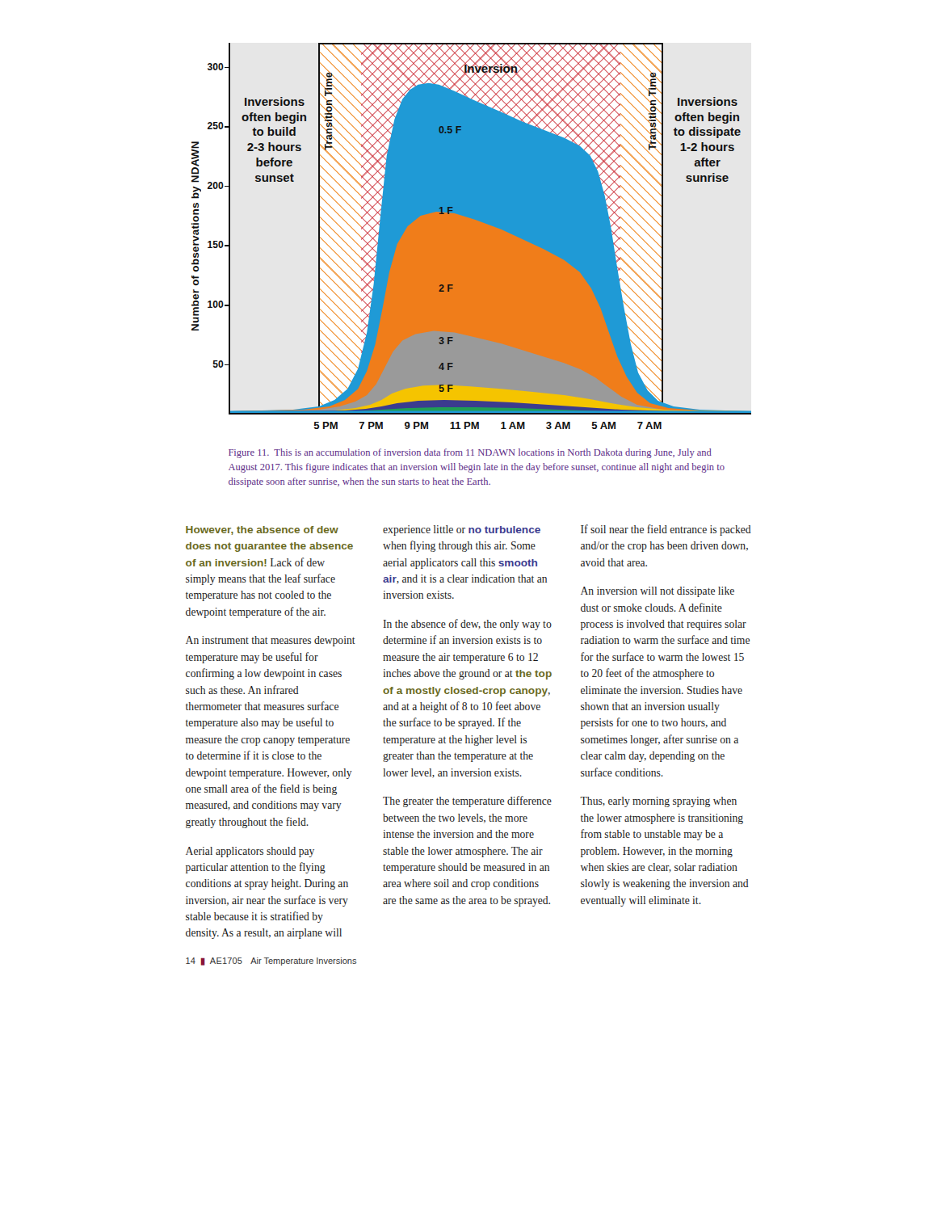Number of observations by NDAWN
300 250 200 150 100 50
Inversions
often begin
to build
2-3 hours
before
sunset
Inversions
often begin
to dissipate
1-2 hours
after
sunrise
Transition Time
Transition Time
Inversion
0.5 F 1 F 2 F 3 F 4 F 5 F
5 PM 7 PM 9 PM 11 PM 1 AM 3 AM 5 AM 7 AM
Figure 11. This is an accumulation of inversion data from 11 NDAWN locations in North Dakota during June, July and August 2017. This figure indicates that an inversion will begin late in the day before sunset, continue all night and begin to dissipate soon after sunrise, when the sun starts to heat the Earth.
However, the absence of dew does not guarantee the absence of an inversion! Lack of dew simply means that the leaf surface temperature has not cooled to the dewpoint temperature of the air.
An instrument that measures dewpoint temperature may be useful for confirming a low dewpoint in cases such as these. An infrared thermometer that measures surface temperature also may be useful to measure the crop canopy temperature to determine if it is close to the dewpoint temperature. However, only one small area of the field is being measured, and conditions may vary greatly throughout the field.
Aerial applicators should pay particular attention to the flying conditions at spray height. During an inversion, air near the surface is very stable because it is stratified by density. As a result, an airplane will
experience little or no turbulence when flying through this air. Some aerial applicators call this smooth air, and it is a clear indication that an inversion exists.
In the absence of dew, the only way to determine if an inversion exists is to measure the air temperature 6 to 12 inches above the ground or at the top of a mostly closed-crop canopy, and at a height of 8 to 10 feet above the surface to be sprayed. If the temperature at the higher level is greater than the temperature at the lower level, an inversion exists.
The greater the temperature difference between the two levels, the more intense the inversion and the more stable the lower atmosphere. The air temperature should be measured in an area where soil and crop conditions are the same as the area to be sprayed.
If soil near the field entrance is packed and/or the crop has been driven down, avoid that area.
An inversion will not dissipate like dust or smoke clouds. A definite process is involved that requires solar radiation to warm the surface and time for the surface to warm the lowest 15 to 20 feet of the atmosphere to eliminate the inversion. Studies have shown that an inversion usually persists for one to two hours, and sometimes longer, after sunrise on a clear calm day, depending on the surface conditions.
Thus, early morning spraying when the lower atmosphere is transitioning from stable to unstable may be a problem. However, in the morning when skies are clear, solar radiation slowly is weakening the inversion and eventually will eliminate it.
14▮AE1705 Air Temperature Inversions